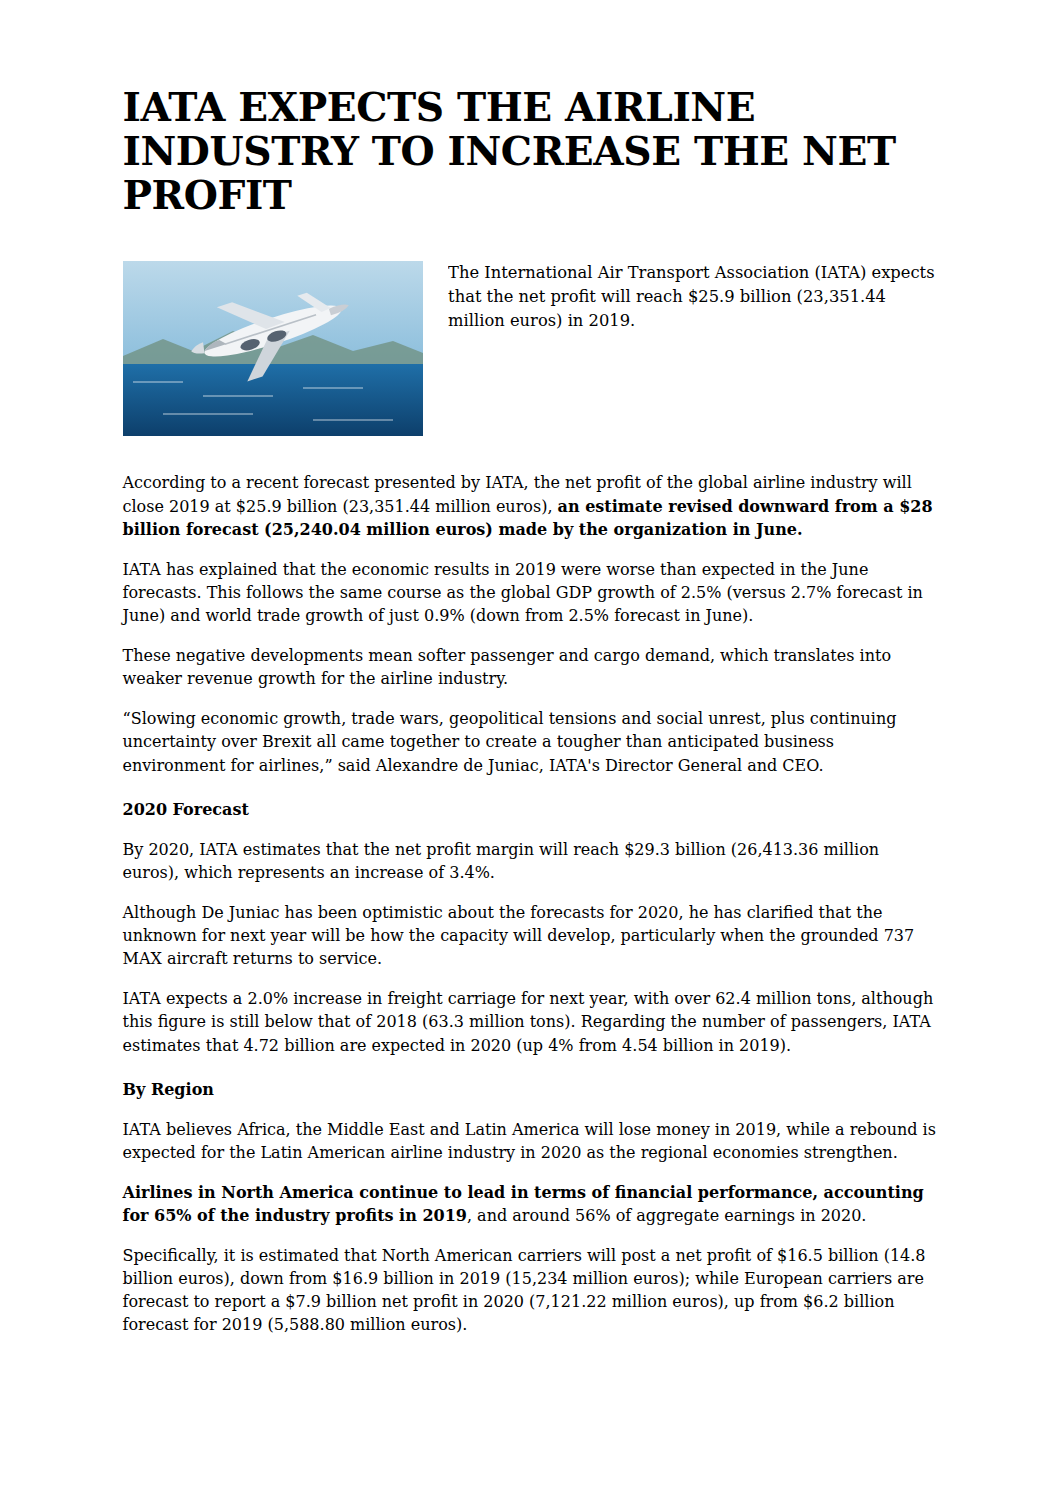IATA EXPECTS THE AIRLINE INDUSTRY TO INCREASE THE NET PROFIT
The International Air Transport Association (IATA) expects that the net profit will reach $25.9 billion (23,351.44 million euros) in 2019.
According to a recent forecast presented by IATA, the net profit of the global airline industry will close 2019 at $25.9 billion (23,351.44 million euros), an estimate revised downward from a $28 billion forecast (25,240.04 million euros) made by the organization in June.
IATA has explained that the economic results in 2019 were worse than expected in the June forecasts. This follows the same course as the global GDP growth of 2.5% (versus 2.7% forecast in June) and world trade growth of just 0.9% (down from 2.5% forecast in June).
These negative developments mean softer passenger and cargo demand, which translates into weaker revenue growth for the airline industry.
“Slowing economic growth, trade wars, geopolitical tensions and social unrest, plus continuing uncertainty over Brexit all came together to create a tougher than anticipated business environment for airlines,” said Alexandre de Juniac, IATA's Director General and CEO.
2020 Forecast
By 2020, IATA estimates that the net profit margin will reach $29.3 billion (26,413.36 million euros), which represents an increase of 3.4%.
Although De Juniac has been optimistic about the forecasts for 2020, he has clarified that the unknown for next year will be how the capacity will develop, particularly when the grounded 737 MAX aircraft returns to service.
IATA expects a 2.0% increase in freight carriage for next year, with over 62.4 million tons, although this figure is still below that of 2018 (63.3 million tons). Regarding the number of passengers, IATA estimates that 4.72 billion are expected in 2020 (up 4% from 4.54 billion in 2019).
By Region
IATA believes Africa, the Middle East and Latin America will lose money in 2019, while a rebound is expected for the Latin American airline industry in 2020 as the regional economies strengthen.
Airlines in North America continue to lead in terms of financial performance, accounting for 65% of the industry profits in 2019, and around 56% of aggregate earnings in 2020.
Specifically, it is estimated that North American carriers will post a net profit of $16.5 billion (14.8 billion euros), down from $16.9 billion in 2019 (15,234 million euros); while European carriers are forecast to report a $7.9 billion net profit in 2020 (7,121.22 million euros), up from $6.2 billion forecast for 2019 (5,588.80 million euros).